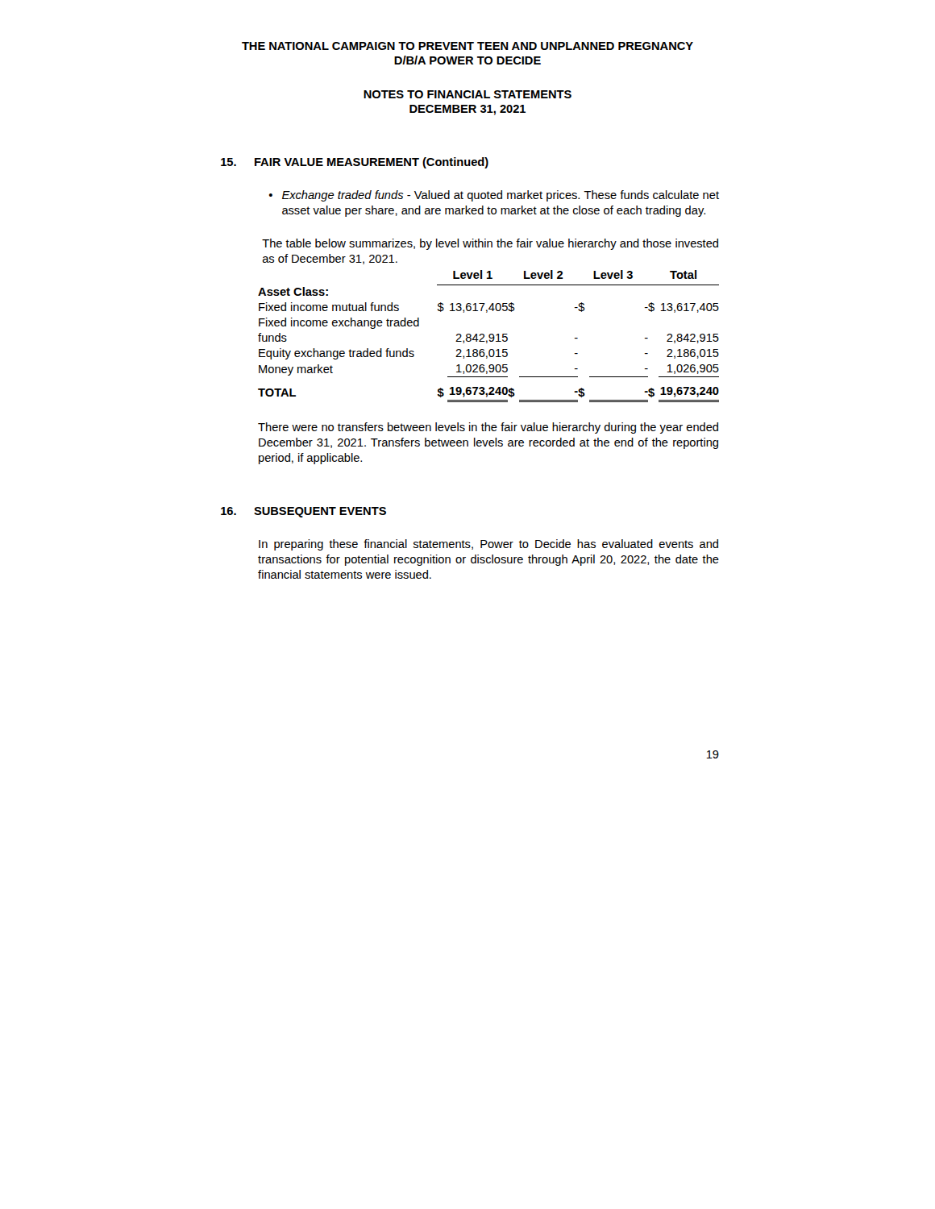THE NATIONAL CAMPAIGN TO PREVENT TEEN AND UNPLANNED PREGNANCY
D/B/A POWER TO DECIDE
NOTES TO FINANCIAL STATEMENTS
DECEMBER 31, 2021
15. FAIR VALUE MEASUREMENT (Continued)
• Exchange traded funds - Valued at quoted market prices. These funds calculate net asset value per share, and are marked to market at the close of each trading day.
The table below summarizes, by level within the fair value hierarchy and those invested as of December 31, 2021.
| | Level 1 | Level 2 | Level 3 | Total |
| Asset Class: | |
| Fixed income mutual funds | $ | 13,617,405 | $ | - | $ | - | $ | 13,617,405 |
| Fixed income exchange traded | |
| funds | | 2,842,915 | | - | | - | | 2,842,915 |
| Equity exchange traded funds | | 2,186,015 | | - | | - | | 2,186,015 |
| Money market | | 1,026,905 | | - | | - | | 1,026,905 |
| TOTAL | $ | 19,673,240 | $ | - | $ | - | $ | 19,673,240 |
There were no transfers between levels in the fair value hierarchy during the year ended December 31, 2021. Transfers between levels are recorded at the end of the reporting period, if applicable.
16. SUBSEQUENT EVENTS
In preparing these financial statements, Power to Decide has evaluated events and transactions for potential recognition or disclosure through April 20, 2022, the date the financial statements were issued.
19